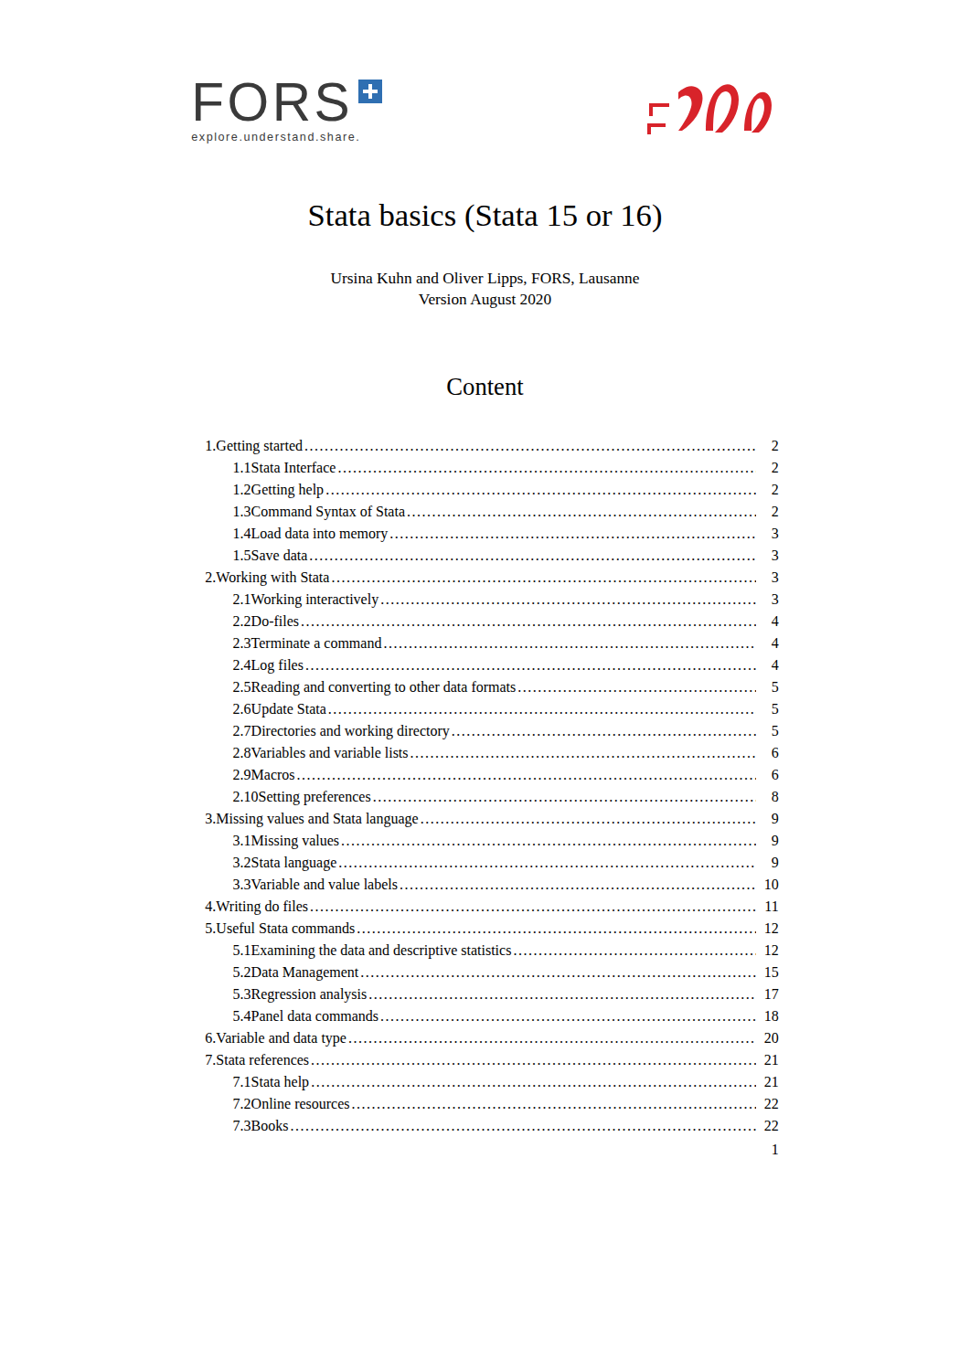FORS
explore.understand.share.
Stata basics (Stata 15 or 16)
Ursina Kuhn and Oliver Lipps, FORS, Lausanne
Version August 2020
Content
1. Getting started 2
1.1 Stata Interface 2
1.2 Getting help 2
1.3 Command Syntax of Stata 2
1.4 Load data into memory 3
1.5 Save data 3
2. Working with Stata 3
2.1 Working interactively 3
2.2 Do-files 4
2.3 Terminate a command 4
2.4 Log files 4
2.5 Reading and converting to other data formats 5
2.6 Update Stata 5
2.7 Directories and working directory 5
2.8 Variables and variable lists 6
2.9 Macros 6
2.10 Setting preferences 8
3. Missing values and Stata language 9
3.1 Missing values 9
3.2 Stata language 9
3.3 Variable and value labels 10
4. Writing do files 11
5. Useful Stata commands 12
5.1 Examining the data and descriptive statistics 12
5.2 Data Management 15
5.3 Regression analysis 17
5.4 Panel data commands 18
6. Variable and data type 20
7. Stata references 21
7.1 Stata help 21
7.2 Online resources 22
7.3 Books 22
1